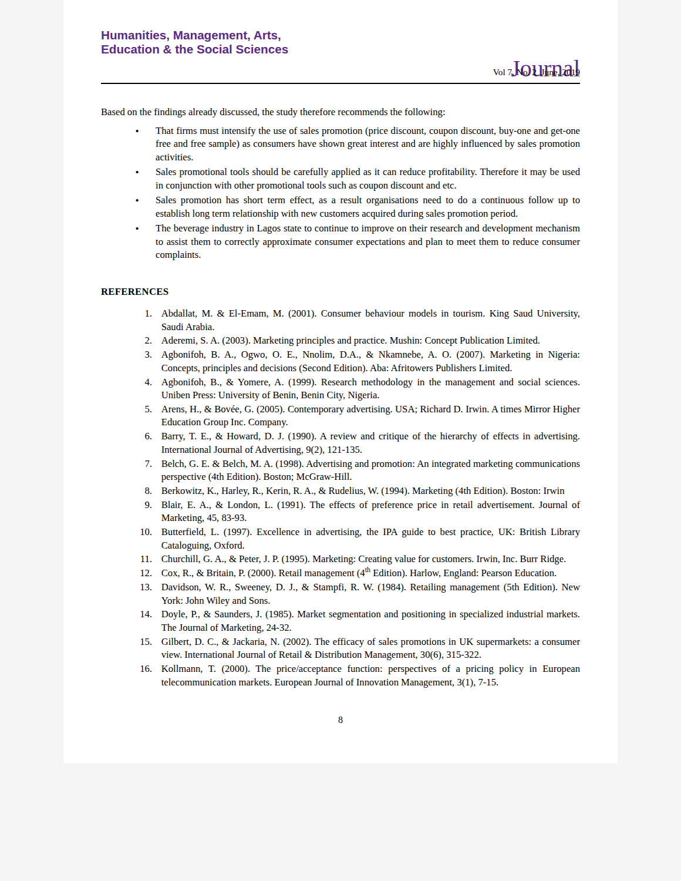Humanities, Management, Arts,
Education & the Social Sciences Journal
Vol 7, No. 2 June, 2019
Based on the findings already discussed, the study therefore recommends the following:
That firms must intensify the use of sales promotion (price discount, coupon discount, buy-one and get-one free and free sample) as consumers have shown great interest and are highly influenced by sales promotion activities.
Sales promotional tools should be carefully applied as it can reduce profitability. Therefore it may be used in conjunction with other promotional tools such as coupon discount and etc.
Sales promotion has short term effect, as a result organisations need to do a continuous follow up to establish long term relationship with new customers acquired during sales promotion period.
The beverage industry in Lagos state to continue to improve on their research and development mechanism to assist them to correctly approximate consumer expectations and plan to meet them to reduce consumer complaints.
REFERENCES
Abdallat, M. & El-Emam, M. (2001). Consumer behaviour models in tourism. King Saud University, Saudi Arabia.
Aderemi, S. A. (2003). Marketing principles and practice. Mushin: Concept Publication Limited.
Agbonifoh, B. A., Ogwo, O. E., Nnolim, D.A., & Nkamnebe, A. O. (2007). Marketing in Nigeria: Concepts, principles and decisions (Second Edition). Aba: Afritowers Publishers Limited.
Agbonifoh, B., & Yomere, A. (1999). Research methodology in the management and social sciences. Uniben Press: University of Benin, Benin City, Nigeria.
Arens, H., & Bovée, G. (2005). Contemporary advertising. USA; Richard D. Irwin. A times Mirror Higher Education Group Inc. Company.
Barry, T. E., & Howard, D. J. (1990). A review and critique of the hierarchy of effects in advertising. International Journal of Advertising, 9(2), 121-135.
Belch, G. E. & Belch, M. A. (1998). Advertising and promotion: An integrated marketing communications perspective (4th Edition). Boston; McGraw-Hill.
Berkowitz, K., Harley, R., Kerin, R. A., & Rudelius, W. (1994). Marketing (4th Edition). Boston: Irwin
Blair, E. A., & London, L. (1991). The effects of preference price in retail advertisement. Journal of Marketing, 45, 83-93.
Butterfield, L. (1997). Excellence in advertising, the IPA guide to best practice, UK: British Library Cataloguing, Oxford.
Churchill, G. A., & Peter, J. P. (1995). Marketing: Creating value for customers. Irwin, Inc. Burr Ridge.
Cox, R., & Britain, P. (2000). Retail management (4th Edition). Harlow, England: Pearson Education.
Davidson, W. R., Sweeney, D. J., & Stampfi, R. W. (1984). Retailing management (5th Edition). New York: John Wiley and Sons.
Doyle, P., & Saunders, J. (1985). Market segmentation and positioning in specialized industrial markets. The Journal of Marketing, 24-32.
Gilbert, D. C., & Jackaria, N. (2002). The efficacy of sales promotions in UK supermarkets: a consumer view. International Journal of Retail & Distribution Management, 30(6), 315-322.
Kollmann, T. (2000). The price/acceptance function: perspectives of a pricing policy in European telecommunication markets. European Journal of Innovation Management, 3(1), 7-15.
8